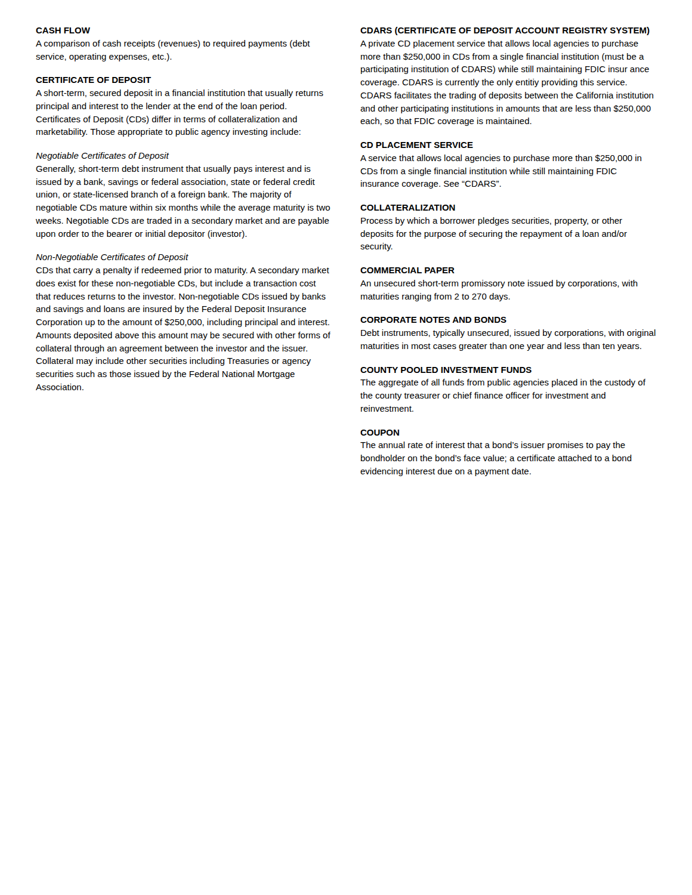CASH FLOW
A comparison of cash receipts (revenues) to required payments (debt service, operating expenses, etc.).
CERTIFICATE OF DEPOSIT
A short-term, secured deposit in a financial institution that usually returns principal and interest to the lender at the end of the loan period. Certificates of Deposit (CDs) differ in terms of collateralization and marketability. Those appropriate to public agency investing include:
Negotiable Certificates of Deposit
Generally, short-term debt instrument that usually pays interest and is issued by a bank, savings or federal association, state or federal credit union, or state-licensed branch of a foreign bank. The majority of negotiable CDs mature within six months while the average maturity is two weeks. Negotiable CDs are traded in a secondary market and are payable upon order to the bearer or initial depositor (investor).
Non-Negotiable Certificates of Deposit
CDs that carry a penalty if redeemed prior to maturity. A secondary market does exist for these non-negotiable CDs, but include a transaction cost that reduces returns to the investor. Non-negotiable CDs issued by banks and savings and loans are insured by the Federal Deposit Insurance Corporation up to the amount of $250,000, including principal and interest. Amounts deposited above this amount may be secured with other forms of collateral through an agreement between the investor and the issuer. Collateral may include other securities including Treasuries or agency securities such as those issued by the Federal National Mortgage Association.
CDARS (CERTIFICATE OF DEPOSIT ACCOUNT REGISTRY SYSTEM)
A private CD placement service that allows local agencies to purchase more than $250,000 in CDs from a single financial institution (must be a participating institution of CDARS) while still maintaining FDIC insur ance coverage. CDARS is currently the only entitiy providing this service. CDARS facilitates the trading of deposits between the California institution and other participating institutions in amounts that are less than $250,000 each, so that FDIC coverage is maintained.
CD PLACEMENT SERVICE
A service that allows local agencies to purchase more than $250,000 in CDs from a single financial institution while still maintaining FDIC insurance coverage. See “CDARS”.
COLLATERALIZATION
Process by which a borrower pledges securities, property, or other deposits for the purpose of securing the repayment of a loan and/or security.
COMMERCIAL PAPER
An unsecured short-term promissory note issued by corporations, with maturities ranging from 2 to 270 days.
CORPORATE NOTES AND BONDS
Debt instruments, typically unsecured, issued by corporations, with original maturities in most cases greater than one year and less than ten years.
COUNTY POOLED INVESTMENT FUNDS
The aggregate of all funds from public agencies placed in the custody of the county treasurer or chief finance officer for investment and reinvestment.
COUPON
The annual rate of interest that a bond’s issuer promises to pay the bondholder on the bond’s face value; a certificate attached to a bond evidencing interest due on a payment date.